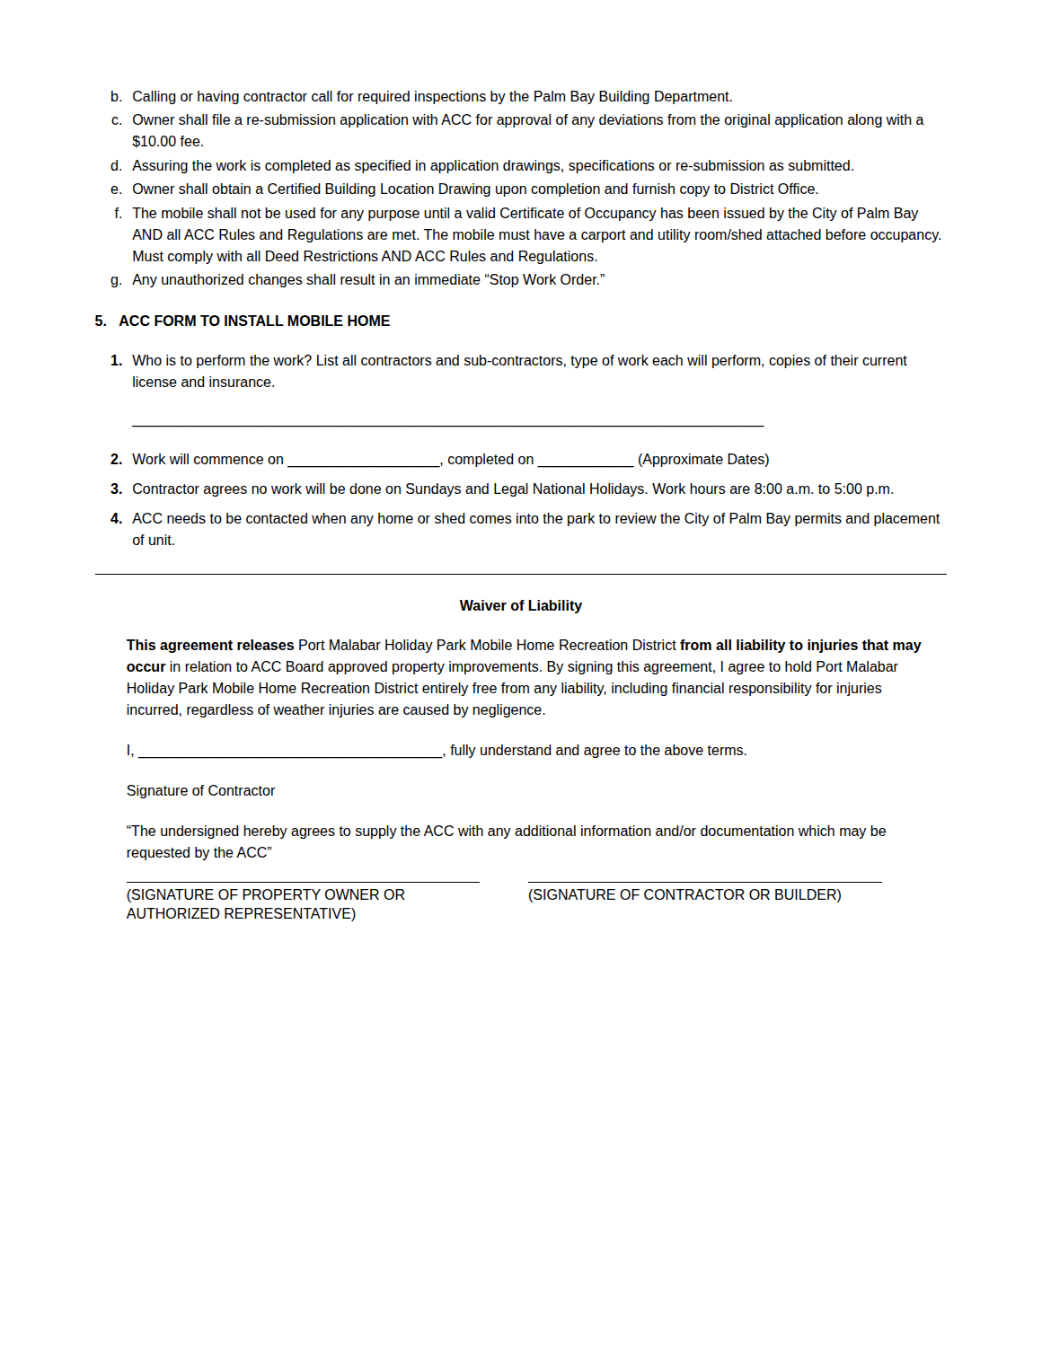Calling or having contractor call for required inspections by the Palm Bay Building Department.
Owner shall file a re-submission application with ACC for approval of any deviations from the original application along with a $10.00 fee.
Assuring the work is completed as specified in application drawings, specifications or re-submission as submitted.
Owner shall obtain a Certified Building Location Drawing upon completion and furnish copy to District Office.
The mobile shall not be used for any purpose until a valid Certificate of Occupancy has been issued by the City of Palm Bay AND all ACC Rules and Regulations are met. The mobile must have a carport and utility room/shed attached before occupancy. Must comply with all Deed Restrictions AND ACC Rules and Regulations.
Any unauthorized changes shall result in an immediate “Stop Work Order.”
5. ACC FORM TO INSTALL MOBILE HOME
Who is to perform the work? List all contractors and sub-contractors, type of work each will perform, copies of their current license and insurance. _______________________________________________________________________________
Work will commence on ___________________, completed on ____________ (Approximate Dates)
Contractor agrees no work will be done on Sundays and Legal National Holidays. Work hours are 8:00 a.m. to 5:00 p.m.
ACC needs to be contacted when any home or shed comes into the park to review the City of Palm Bay permits and placement of unit.
Waiver of Liability
This agreement releases Port Malabar Holiday Park Mobile Home Recreation District from all liability to injuries that may occur in relation to ACC Board approved property improvements. By signing this agreement, I agree to hold Port Malabar Holiday Park Mobile Home Recreation District entirely free from any liability, including financial responsibility for injuries incurred, regardless of weather injuries are caused by negligence.
I, ______________________________________, fully understand and agree to the above terms.
Signature of Contractor
“The undersigned hereby agrees to supply the ACC with any additional information and/or documentation which may be requested by the ACC”
| (SIGNATURE OF PROPERTY OWNER OR AUTHORIZED REPRESENTATIVE) | (SIGNATURE OF CONTRACTOR OR BUILDER) |